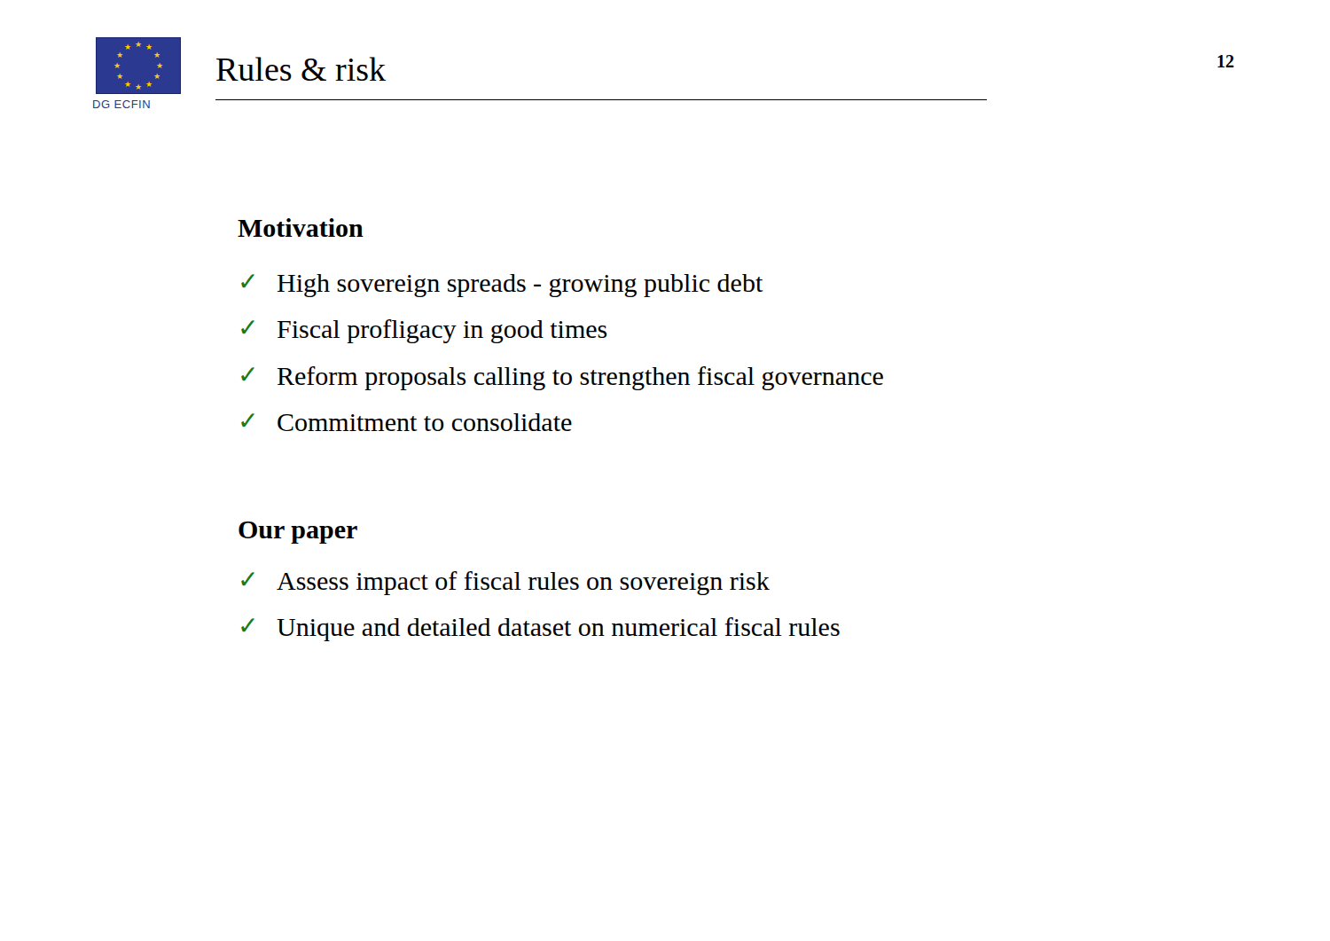★ ★ ★ ★ ★ ★ ★ ★ ★ ★ ★ ★
DG ECFIN
Rules & risk
12
Motivation
High sovereign spreads - growing public debt
Fiscal profligacy in good times
Reform proposals calling to strengthen fiscal governance
Commitment to consolidate
Our paper
Assess impact of fiscal rules on sovereign risk
Unique and detailed dataset on numerical fiscal rules